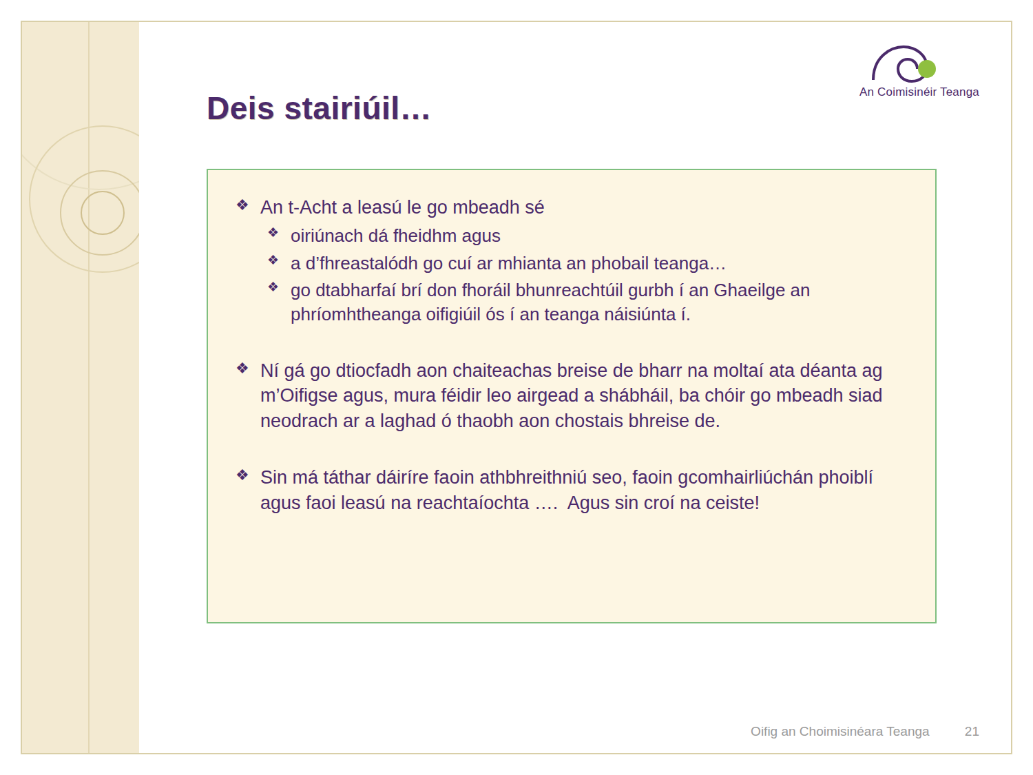An Coimisinéir Teanga
Deis stairiúil…
An t-Acht a leasú le go mbeadh sé
oiriúnach dá fheidhm agus
a d’fhreastalódh go cuí ar mhianta an phobail teanga…
go dtabharfaí brí don fhoráil bhunreachtúil gurbh í an Ghaeilge an phríomhtheanga oifigiúil ós í an teanga náisiúnta í.
Ní gá go dtiocfadh aon chaiteachas breise de bharr na moltaí ata déanta ag m’Oifigse agus, mura féidir leo airgead a shábháil, ba chóir go mbeadh siad neodrach ar a laghad ó thaobh aon chostais bhreise de.
Sin má táthar dáiríre faoin athbhreithniú seo, faoin gcomhairliúchán phoiblí agus faoi leasú na reachtaíochta …. Agus sin croí na ceiste!
Oifig an Choimisinéara Teanga 21